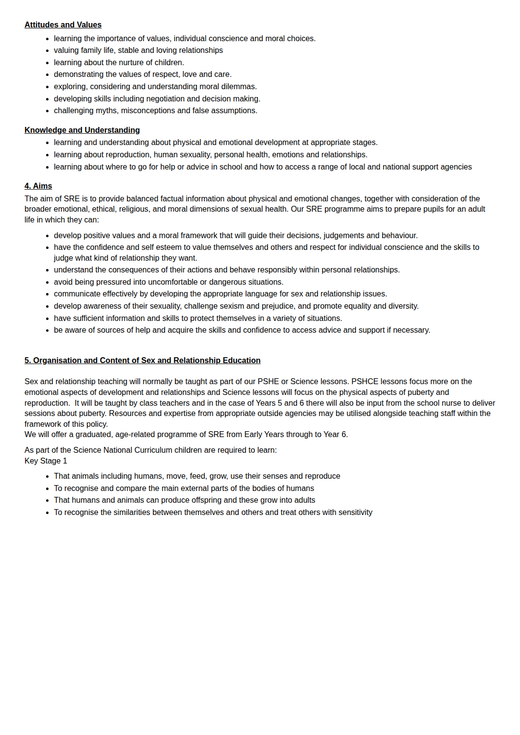Attitudes and Values
learning the importance of values, individual conscience and moral choices.
valuing family life, stable and loving relationships
learning about the nurture of children.
demonstrating the values of respect, love and care.
exploring, considering and understanding moral dilemmas.
developing skills including negotiation and decision making.
challenging myths, misconceptions and false assumptions.
Knowledge and Understanding
learning and understanding about physical and emotional development at appropriate stages.
learning about reproduction, human sexuality, personal health, emotions and relationships.
learning about where to go for help or advice in school and how to access a range of local and national support agencies
4. Aims
The aim of SRE is to provide balanced factual information about physical and emotional changes, together with consideration of the broader emotional, ethical, religious, and moral dimensions of sexual health. Our SRE programme aims to prepare pupils for an adult life in which they can:
develop positive values and a moral framework that will guide their decisions, judgements and behaviour.
have the confidence and self esteem to value themselves and others and respect for individual conscience and the skills to judge what kind of relationship they want.
understand the consequences of their actions and behave responsibly within personal relationships.
avoid being pressured into uncomfortable or dangerous situations.
communicate effectively by developing the appropriate language for sex and relationship issues.
develop awareness of their sexuality, challenge sexism and prejudice, and promote equality and diversity.
have sufficient information and skills to protect themselves in a variety of situations.
be aware of sources of help and acquire the skills and confidence to access advice and support if necessary.
5. Organisation and Content of Sex and Relationship Education
Sex and relationship teaching will normally be taught as part of our PSHE or Science lessons. PSHCE lessons focus more on the emotional aspects of development and relationships and Science lessons will focus on the physical aspects of puberty and reproduction. It will be taught by class teachers and in the case of Years 5 and 6 there will also be input from the school nurse to deliver sessions about puberty. Resources and expertise from appropriate outside agencies may be utilised alongside teaching staff within the framework of this policy.
We will offer a graduated, age-related programme of SRE from Early Years through to Year 6.
As part of the Science National Curriculum children are required to learn:
Key Stage 1
That animals including humans, move, feed, grow, use their senses and reproduce
To recognise and compare the main external parts of the bodies of humans
That humans and animals can produce offspring and these grow into adults
To recognise the similarities between themselves and others and treat others with sensitivity